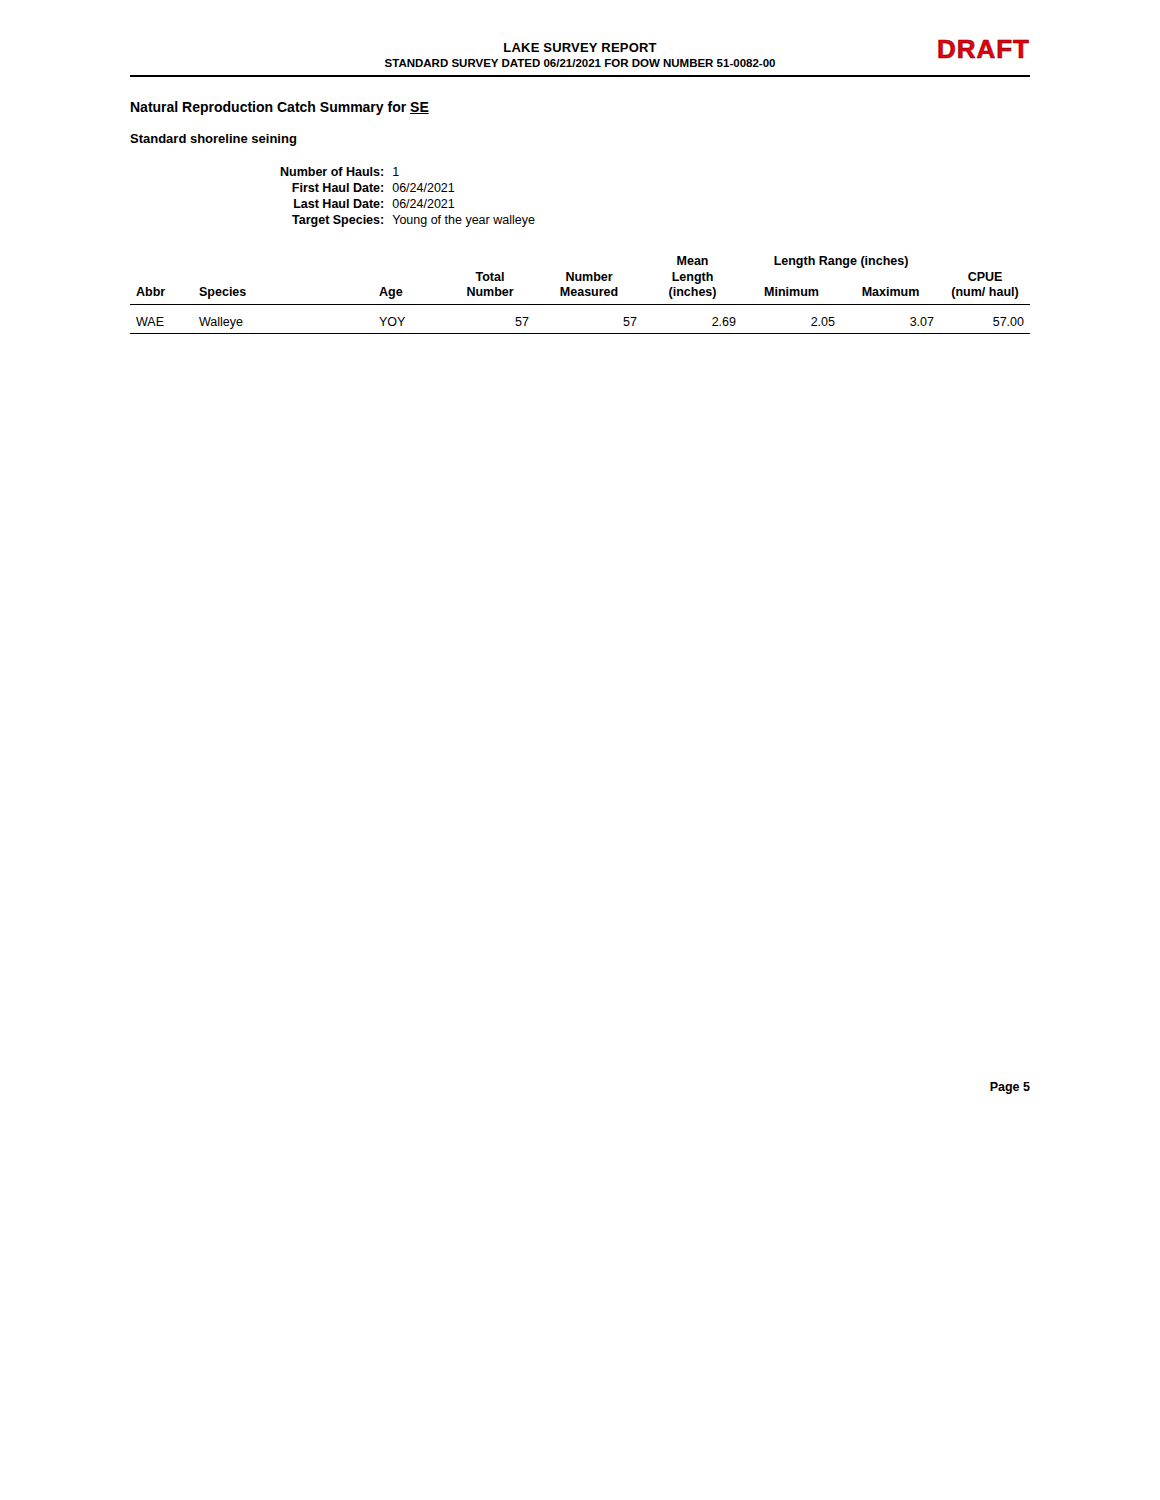DRAFT
LAKE SURVEY REPORT
STANDARD SURVEY DATED 06/21/2021 FOR DOW NUMBER 51-0082-00
Natural Reproduction Catch Summary for SE
Standard shoreline seining
| Number of Hauls: | 1 |
| First Haul Date: | 06/24/2021 |
| Last Haul Date: | 06/24/2021 |
| Target Species: | Young of the year walleye |
| | | | | | Mean | Length Range (inches) | |
| --- | --- | --- | --- | --- | --- | --- | --- |
| | | | Total | Number | Length | | | CPUE |
| Abbr | Species | Age | Number | Measured | (inches) | Minimum | Maximum | (num/ haul) |
| WAE | Walleye | YOY | 57 | 57 | 2.69 | 2.05 | 3.07 | 57.00 |
Page 5